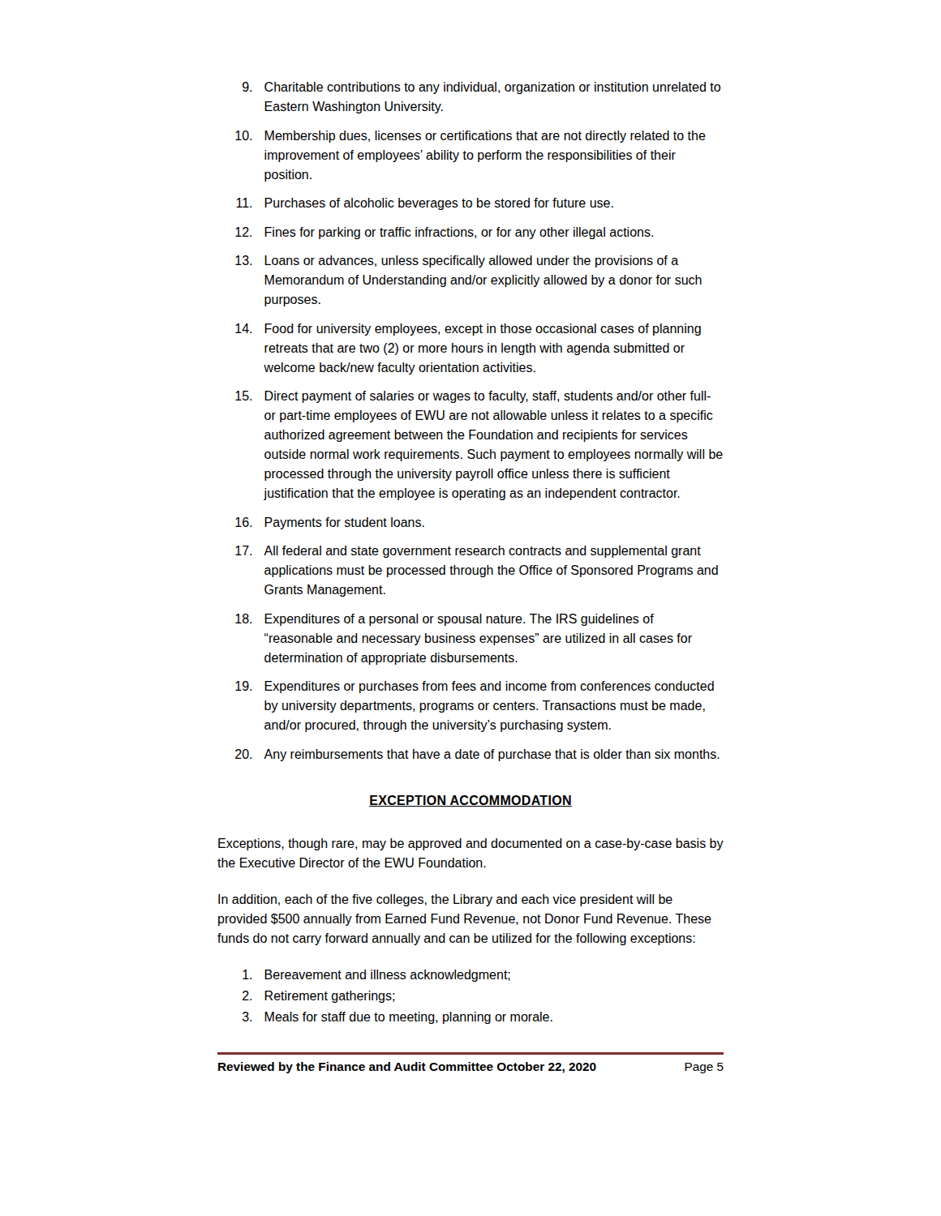Charitable contributions to any individual, organization or institution unrelated to Eastern Washington University.
Membership dues, licenses or certifications that are not directly related to the improvement of employees’ ability to perform the responsibilities of their position.
Purchases of alcoholic beverages to be stored for future use.
Fines for parking or traffic infractions, or for any other illegal actions.
Loans or advances, unless specifically allowed under the provisions of a Memorandum of Understanding and/or explicitly allowed by a donor for such purposes.
Food for university employees, except in those occasional cases of planning retreats that are two (2) or more hours in length with agenda submitted or welcome back/new faculty orientation activities.
Direct payment of salaries or wages to faculty, staff, students and/or other full- or part-time employees of EWU are not allowable unless it relates to a specific authorized agreement between the Foundation and recipients for services outside normal work requirements. Such payment to employees normally will be processed through the university payroll office unless there is sufficient justification that the employee is operating as an independent contractor.
Payments for student loans.
All federal and state government research contracts and supplemental grant applications must be processed through the Office of Sponsored Programs and Grants Management.
Expenditures of a personal or spousal nature. The IRS guidelines of “reasonable and necessary business expenses” are utilized in all cases for determination of appropriate disbursements.
Expenditures or purchases from fees and income from conferences conducted by university departments, programs or centers. Transactions must be made, and/or procured, through the university’s purchasing system.
Any reimbursements that have a date of purchase that is older than six months.
EXCEPTION ACCOMMODATION
Exceptions, though rare, may be approved and documented on a case-by-case basis by the Executive Director of the EWU Foundation.
In addition, each of the five colleges, the Library and each vice president will be provided $500 annually from Earned Fund Revenue, not Donor Fund Revenue. These funds do not carry forward annually and can be utilized for the following exceptions:
Bereavement and illness acknowledgment;
Retirement gatherings;
Meals for staff due to meeting, planning or morale.
Reviewed by the Finance and Audit Committee October 22, 2020 Page 5